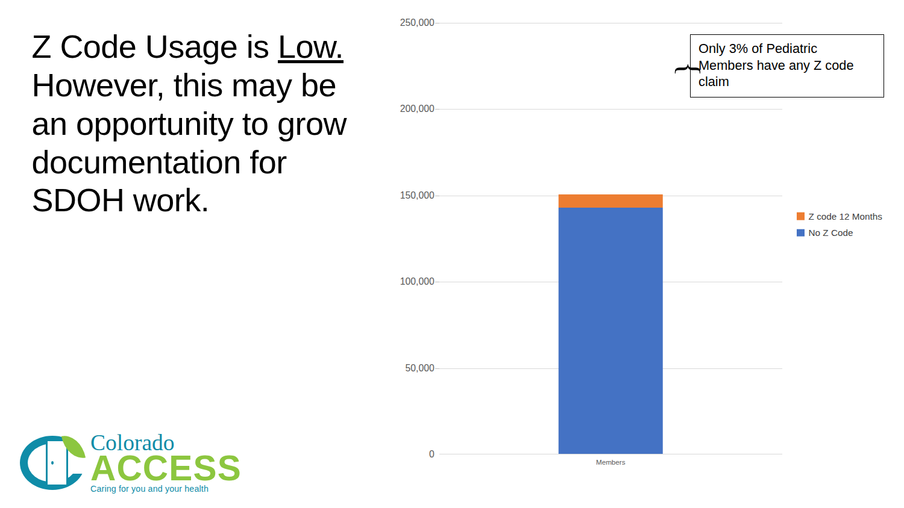Z Code Usage is Low. However, this may be an opportunity to grow documentation for SDOH work.
Colorado ACCESS Caring for you and your health
250,000
200,000
150,000
100,000
50,000
0
Members
Z code 12 Months
No Z Code
Only 3% of Pediatric Members have any Z code claim
{